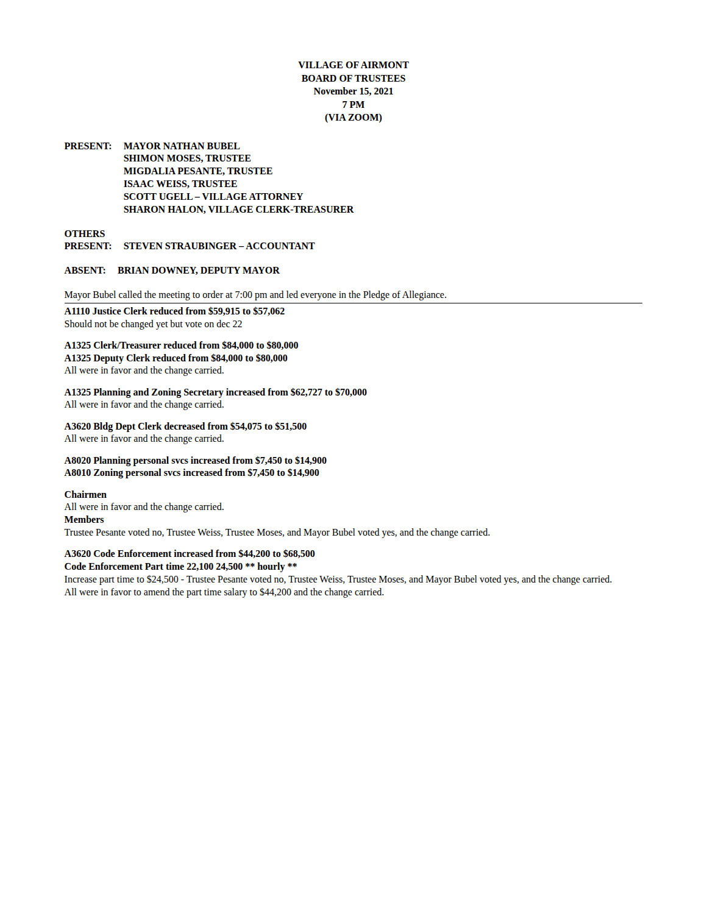VILLAGE OF AIRMONT
BOARD OF TRUSTEES
November 15, 2021
7 PM
(VIA ZOOM)
| PRESENT: | MAYOR NATHAN BUBEL SHIMON MOSES, TRUSTEE MIGDALIA PESANTE, TRUSTEE ISAAC WEISS, TRUSTEE SCOTT UGELL – VILLAGE ATTORNEY SHARON HALON, VILLAGE CLERK-TREASURER |
| OTHERS PRESENT: | STEVEN STRAUBINGER – ACCOUNTANT |
| ABSENT: | BRIAN DOWNEY, DEPUTY MAYOR |
Mayor Bubel called the meeting to order at 7:00 pm and led everyone in the Pledge of Allegiance.
A1110 Justice Clerk reduced from $59,915 to $57,062
Should not be changed yet but vote on dec 22
A1325 Clerk/Treasurer reduced from $84,000 to $80,000
A1325 Deputy Clerk reduced from $84,000 to $80,000
All were in favor and the change carried.
A1325 Planning and Zoning Secretary increased from $62,727 to $70,000
All were in favor and the change carried.
A3620 Bldg Dept Clerk decreased from $54,075 to $51,500
All were in favor and the change carried.
A8020 Planning personal svcs increased from $7,450 to $14,900
A8010 Zoning personal svcs increased from $7,450 to $14,900
Chairmen
All were in favor and the change carried.
Members
Trustee Pesante voted no, Trustee Weiss, Trustee Moses, and Mayor Bubel voted yes, and the change carried.
A3620 Code Enforcement increased from $44,200 to $68,500
Code Enforcement Part time 22,100 24,500 ** hourly **
Increase part time to $24,500 - Trustee Pesante voted no, Trustee Weiss, Trustee Moses, and Mayor Bubel voted yes, and the change carried.
All were in favor to amend the part time salary to $44,200 and the change carried.